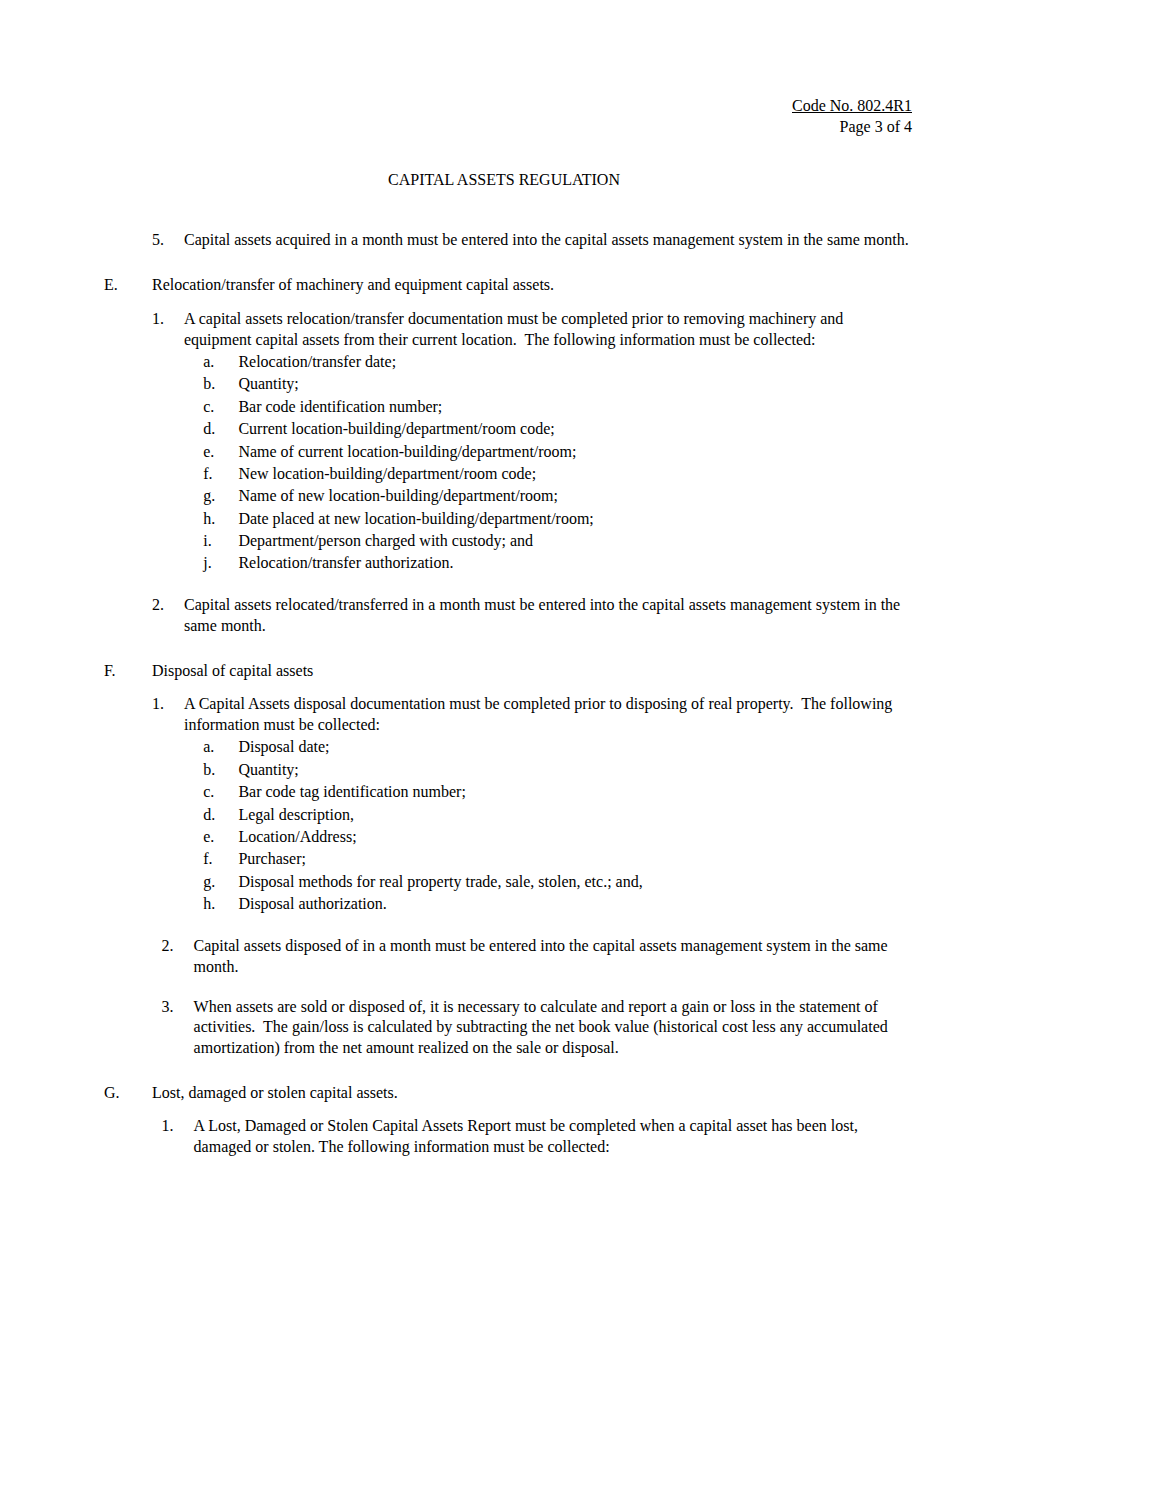Code No. 802.4R1
Page 3 of 4
CAPITAL ASSETS REGULATION
5. Capital assets acquired in a month must be entered into the capital assets management system in the same month.
E. Relocation/transfer of machinery and equipment capital assets.
1. A capital assets relocation/transfer documentation must be completed prior to removing machinery and equipment capital assets from their current location. The following information must be collected:
a. Relocation/transfer date;
b. Quantity;
c. Bar code identification number;
d. Current location-building/department/room code;
e. Name of current location-building/department/room;
f. New location-building/department/room code;
g. Name of new location-building/department/room;
h. Date placed at new location-building/department/room;
i. Department/person charged with custody; and
j. Relocation/transfer authorization.
2. Capital assets relocated/transferred in a month must be entered into the capital assets management system in the same month.
F. Disposal of capital assets
1. A Capital Assets disposal documentation must be completed prior to disposing of real property. The following information must be collected:
a. Disposal date;
b. Quantity;
c. Bar code tag identification number;
d. Legal description,
e. Location/Address;
f. Purchaser;
g. Disposal methods for real property trade, sale, stolen, etc.; and,
h. Disposal authorization.
2. Capital assets disposed of in a month must be entered into the capital assets management system in the same month.
3. When assets are sold or disposed of, it is necessary to calculate and report a gain or loss in the statement of activities. The gain/loss is calculated by subtracting the net book value (historical cost less any accumulated amortization) from the net amount realized on the sale or disposal.
G. Lost, damaged or stolen capital assets.
1. A Lost, Damaged or Stolen Capital Assets Report must be completed when a capital asset has been lost, damaged or stolen. The following information must be collected: